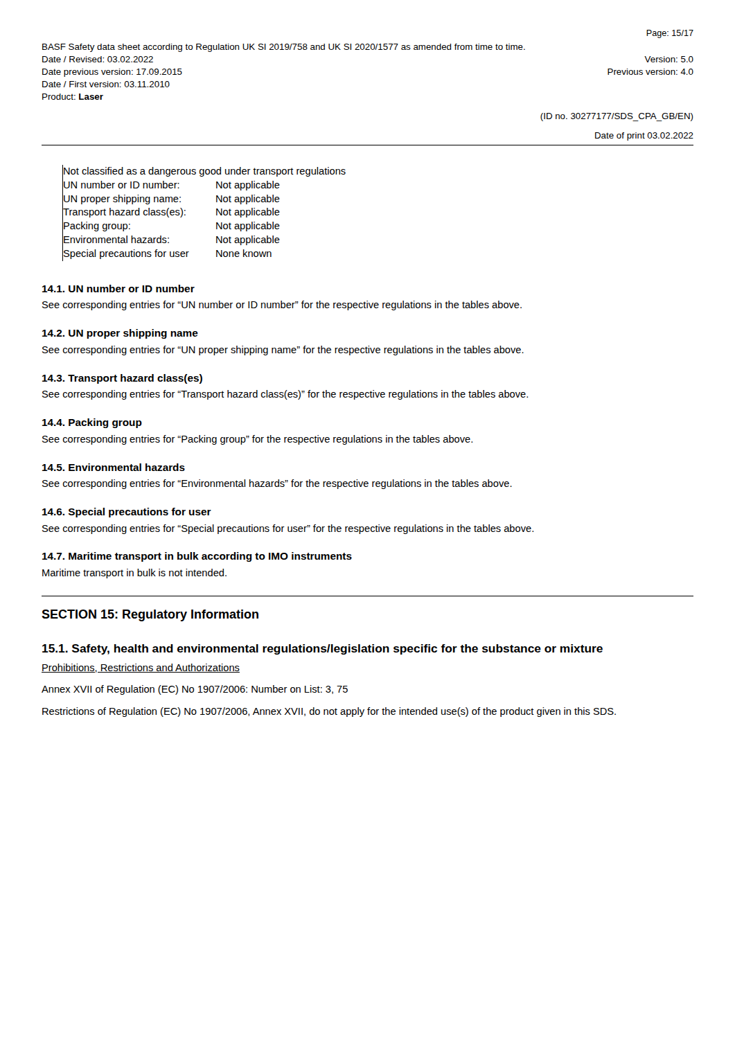Page: 15/17
BASF Safety data sheet according to Regulation UK SI 2019/758 and UK SI 2020/1577 as amended from time to time.
Date / Revised: 03.02.2022 Version: 5.0
Date previous version: 17.09.2015 Previous version: 4.0
Date / First version: 03.11.2010
Product: Laser
(ID no. 30277177/SDS_CPA_GB/EN)
Date of print 03.02.2022
| Not classified as a dangerous good under transport regulations |
| UN number or ID number: | Not applicable |
| UN proper shipping name: | Not applicable |
| Transport hazard class(es): | Not applicable |
| Packing group: | Not applicable |
| Environmental hazards: | Not applicable |
| Special precautions for user | None known |
14.1. UN number or ID number
See corresponding entries for “UN number or ID number” for the respective regulations in the tables above.
14.2. UN proper shipping name
See corresponding entries for “UN proper shipping name” for the respective regulations in the tables above.
14.3. Transport hazard class(es)
See corresponding entries for “Transport hazard class(es)” for the respective regulations in the tables above.
14.4. Packing group
See corresponding entries for “Packing group” for the respective regulations in the tables above.
14.5. Environmental hazards
See corresponding entries for “Environmental hazards” for the respective regulations in the tables above.
14.6. Special precautions for user
See corresponding entries for “Special precautions for user” for the respective regulations in the tables above.
14.7. Maritime transport in bulk according to IMO instruments
Maritime transport in bulk is not intended.
SECTION 15: Regulatory Information
15.1. Safety, health and environmental regulations/legislation specific for the substance or mixture
Prohibitions, Restrictions and Authorizations
Annex XVII of Regulation (EC) No 1907/2006: Number on List: 3, 75
Restrictions of Regulation (EC) No 1907/2006, Annex XVII, do not apply for the intended use(s) of the product given in this SDS.